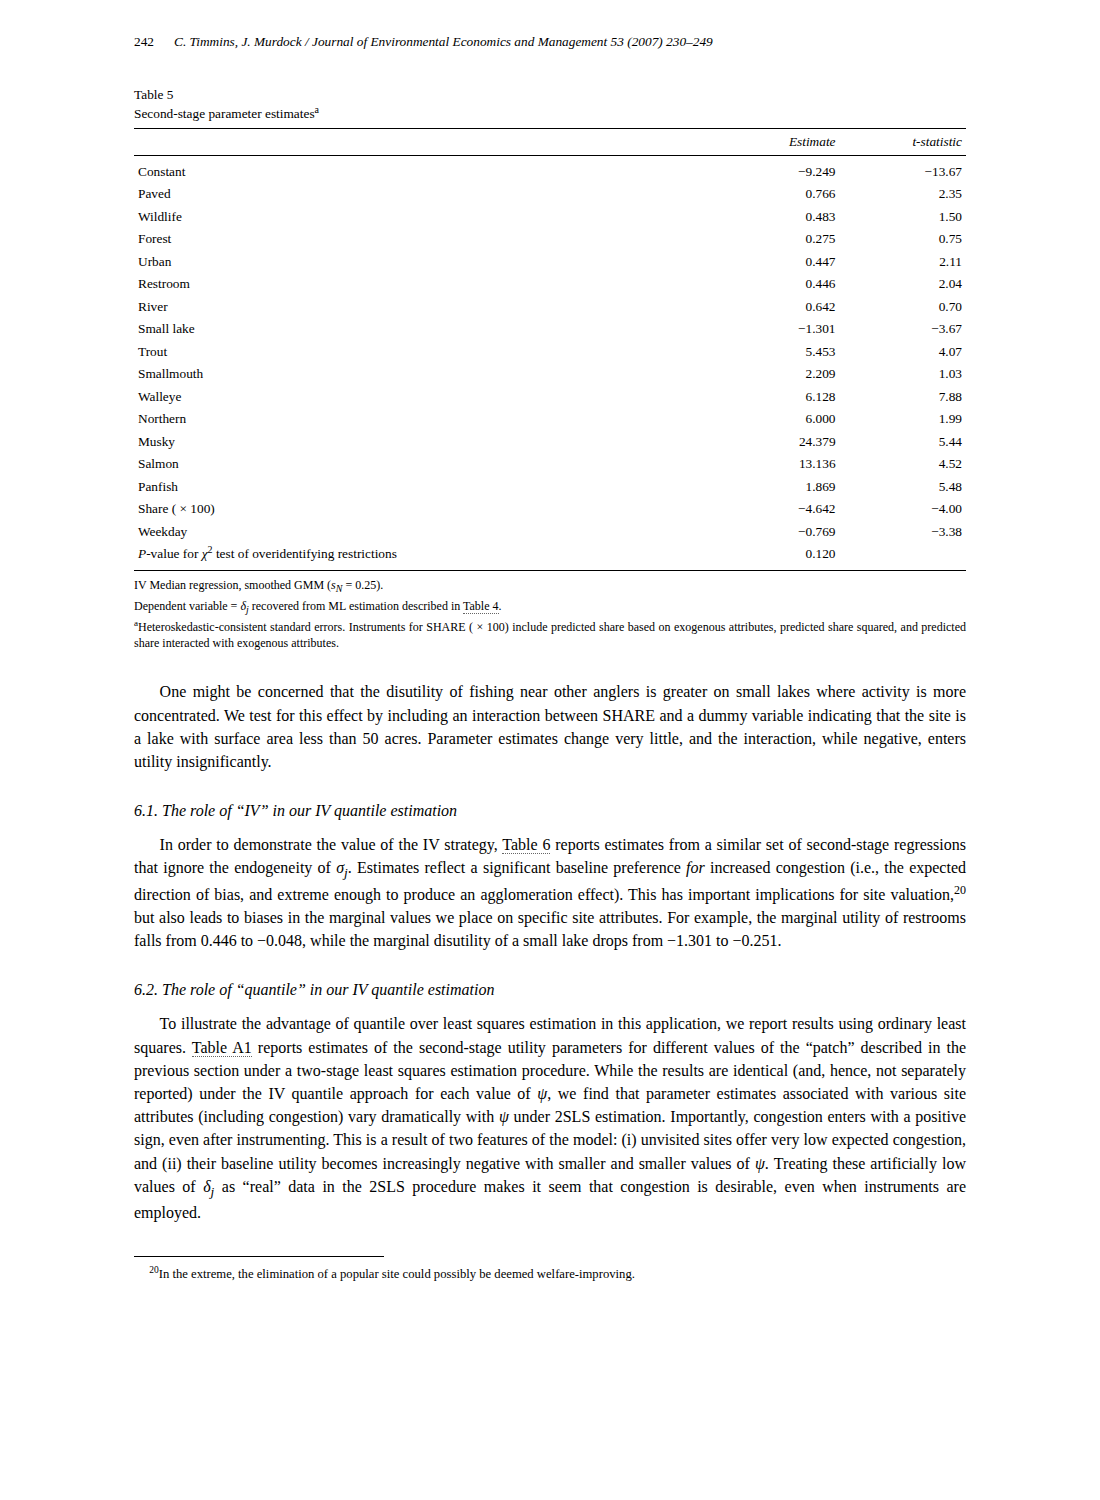242 C. Timmins, J. Murdock / Journal of Environmental Economics and Management 53 (2007) 230–249
Table 5 Second-stage parameter estimatesa
| | Estimate | t-statistic |
| --- | --- | --- |
| Constant | −9.249 | −13.67 |
| Paved | 0.766 | 2.35 |
| Wildlife | 0.483 | 1.50 |
| Forest | 0.275 | 0.75 |
| Urban | 0.447 | 2.11 |
| Restroom | 0.446 | 2.04 |
| River | 0.642 | 0.70 |
| Small lake | −1.301 | −3.67 |
| Trout | 5.453 | 4.07 |
| Smallmouth | 2.209 | 1.03 |
| Walleye | 6.128 | 7.88 |
| Northern | 6.000 | 1.99 |
| Musky | 24.379 | 5.44 |
| Salmon | 13.136 | 4.52 |
| Panfish | 1.869 | 5.48 |
| Share ( × 100) | −4.642 | −4.00 |
| Weekday | −0.769 | −3.38 |
| P -value for χ 2 test of overidentifying restrictions | 0.120 | |
IV Median regression, smoothed GMM (sN = 0.25).
Dependent variable = δj recovered from ML estimation described in Table 4.
aHeteroskedastic-consistent standard errors. Instruments for SHARE ( × 100) include predicted share based on exogenous attributes, predicted share squared, and predicted share interacted with exogenous attributes.
One might be concerned that the disutility of fishing near other anglers is greater on small lakes where activity is more concentrated. We test for this effect by including an interaction between SHARE and a dummy variable indicating that the site is a lake with surface area less than 50 acres. Parameter estimates change very little, and the interaction, while negative, enters utility insignificantly.
6.1. The role of “IV” in our IV quantile estimation
In order to demonstrate the value of the IV strategy, Table 6 reports estimates from a similar set of second-stage regressions that ignore the endogeneity of σj. Estimates reflect a significant baseline preference for increased congestion (i.e., the expected direction of bias, and extreme enough to produce an agglomeration effect). This has important implications for site valuation,20 but also leads to biases in the marginal values we place on specific site attributes. For example, the marginal utility of restrooms falls from 0.446 to −0.048, while the marginal disutility of a small lake drops from −1.301 to −0.251.
6.2. The role of “quantile” in our IV quantile estimation
To illustrate the advantage of quantile over least squares estimation in this application, we report results using ordinary least squares. Table A1 reports estimates of the second-stage utility parameters for different values of the “patch” described in the previous section under a two-stage least squares estimation procedure. While the results are identical (and, hence, not separately reported) under the IV quantile approach for each value of ψ, we find that parameter estimates associated with various site attributes (including congestion) vary dramatically with ψ under 2SLS estimation. Importantly, congestion enters with a positive sign, even after instrumenting. This is a result of two features of the model: (i) unvisited sites offer very low expected congestion, and (ii) their baseline utility becomes increasingly negative with smaller and smaller values of ψ. Treating these artificially low values of δj as “real” data in the 2SLS procedure makes it seem that congestion is desirable, even when instruments are employed.
20In the extreme, the elimination of a popular site could possibly be deemed welfare-improving.